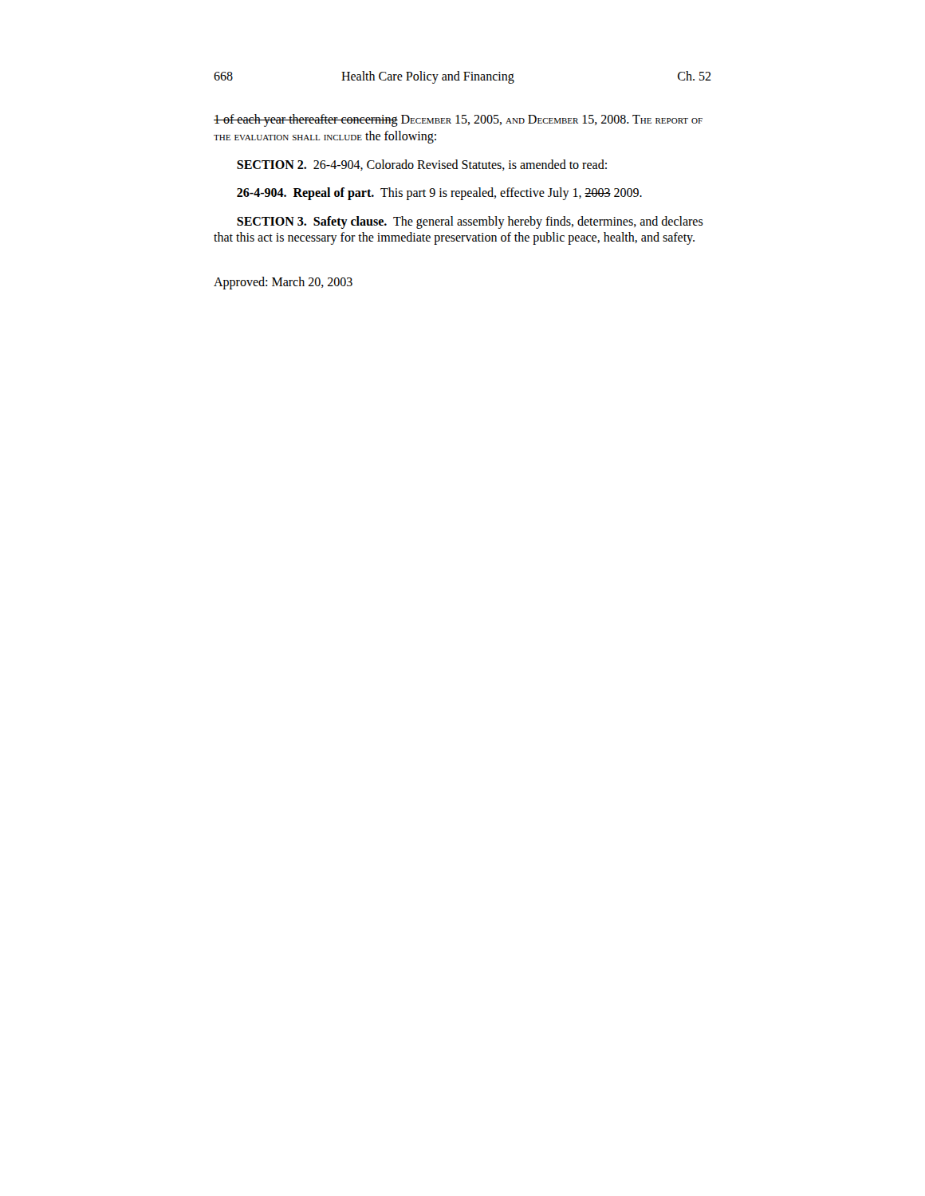668
Health Care Policy and Financing
Ch. 52
1 of each year thereafter concerning December 15, 2005, and December 15, 2008. The report of the evaluation shall include the following:
SECTION 2. 26-4-904, Colorado Revised Statutes, is amended to read:
26-4-904. Repeal of part. This part 9 is repealed, effective July 1, 2003 2009.
SECTION 3. Safety clause. The general assembly hereby finds, determines, and declares that this act is necessary for the immediate preservation of the public peace, health, and safety.
Approved: March 20, 2003